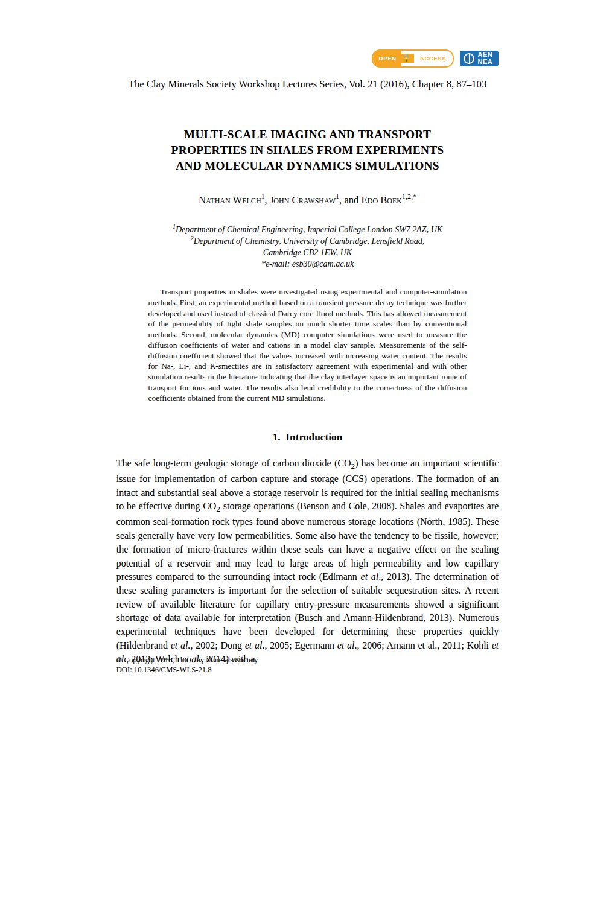OPEN 🔒 ACCESS
AEN
NEA
The Clay Minerals Society Workshop Lectures Series, Vol. 21 (2016), Chapter 8, 87–103
MULTI-SCALE IMAGING AND TRANSPORT
PROPERTIES IN SHALES FROM EXPERIMENTS
AND MOLECULAR DYNAMICS SIMULATIONS
Nathan Welch1, John Crawshaw1, and Edo Boek1,2,*
1Department of Chemical Engineering, Imperial College London SW7 2AZ, UK
2Department of Chemistry, University of Cambridge, Lensfield Road,
Cambridge CB2 1EW, UK
*e-mail: esb30@cam.ac.uk
Transport properties in shales were investigated using experimental and computer-simulation methods. First, an experimental method based on a transient pressure-decay technique was further developed and used instead of classical Darcy core-flood methods. This has allowed measurement of the permeability of tight shale samples on much shorter time scales than by conventional methods. Second, molecular dynamics (MD) computer simulations were used to measure the diffusion coefficients of water and cations in a model clay sample. Measurements of the self-diffusion coefficient showed that the values increased with increasing water content. The results for Na-, Li-, and K-smectites are in satisfactory agreement with experimental and with other simulation results in the literature indicating that the clay interlayer space is an important route of transport for ions and water. The results also lend credibility to the correctness of the diffusion coefficients obtained from the current MD simulations.
1. Introduction
The safe long-term geologic storage of carbon dioxide (CO2) has become an important scientific issue for implementation of carbon capture and storage (CCS) operations. The formation of an intact and substantial seal above a storage reservoir is required for the initial sealing mechanisms to be effective during CO2 storage operations (Benson and Cole, 2008). Shales and evaporites are common seal-formation rock types found above numerous storage locations (North, 1985). These seals generally have very low permeabilities. Some also have the tendency to be fissile, however; the formation of micro-fractures within these seals can have a negative effect on the sealing potential of a reservoir and may lead to large areas of high permeability and low capillary pressures compared to the surrounding intact rock (Edlmann et al., 2013). The determination of these sealing parameters is important for the selection of suitable sequestration sites. A recent review of available literature for capillary entry-pressure measurements showed a significant shortage of data available for interpretation (Busch and Amann-Hildenbrand, 2013). Numerous experimental techniques have been developed for determining these properties quickly (Hildenbrand et al., 2002; Dong et al., 2005; Egermann et al., 2006; Amann et al., 2011; Kohli et al., 2013; Welch et al., 2014) with a
© Copyright 2016, The Clay Minerals Society
DOI: 10.1346/CMS-WLS-21.8